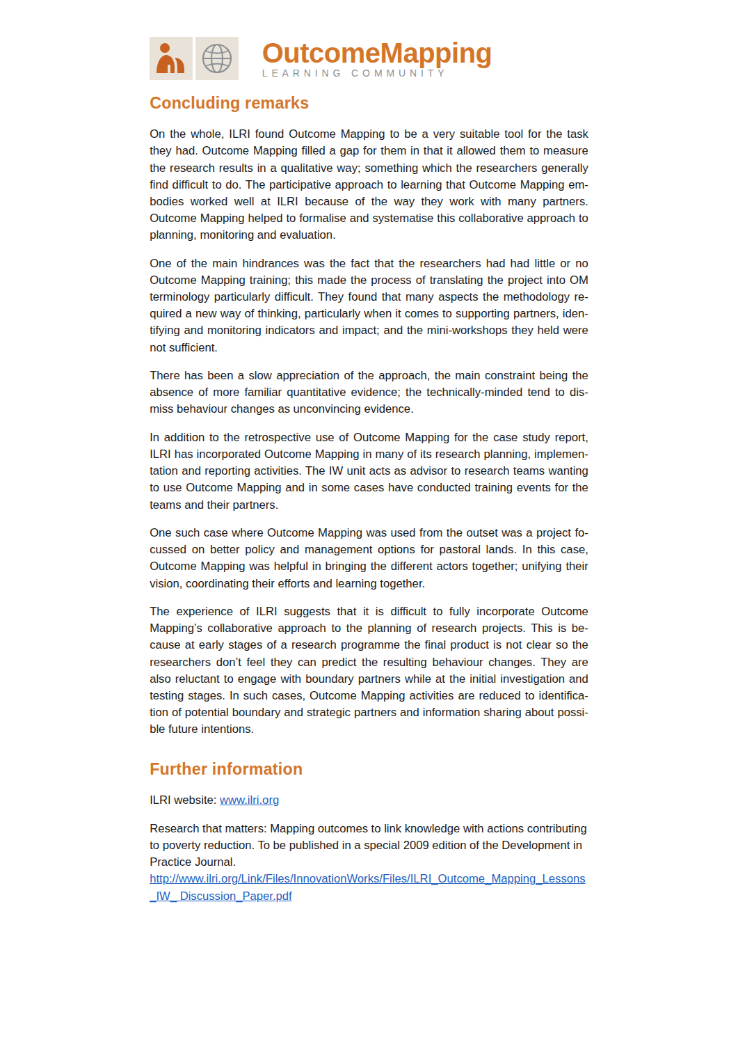OutcomeMapping
Learning Community
Concluding remarks
On the whole, ILRI found Outcome Mapping to be a very suitable tool for the task they had. Outcome Mapping filled a gap for them in that it allowed them to measure the research results in a qualitative way; something which the researchers generally find difficult to do. The participative approach to learning that Outcome Mapping embodies worked well at ILRI because of the way they work with many partners. Outcome Mapping helped to formalise and systematise this collaborative approach to planning, monitoring and evaluation.
One of the main hindrances was the fact that the researchers had had little or no Outcome Mapping training; this made the process of translating the project into OM terminology particularly difficult. They found that many aspects the methodology required a new way of thinking, particularly when it comes to supporting partners, identifying and monitoring indicators and impact; and the mini-workshops they held were not sufficient.
There has been a slow appreciation of the approach, the main constraint being the absence of more familiar quantitative evidence; the technically-minded tend to dismiss behaviour changes as unconvincing evidence.
In addition to the retrospective use of Outcome Mapping for the case study report, ILRI has incorporated Outcome Mapping in many of its research planning, implementation and reporting activities. The IW unit acts as advisor to research teams wanting to use Outcome Mapping and in some cases have conducted training events for the teams and their partners.
One such case where Outcome Mapping was used from the outset was a project focussed on better policy and management options for pastoral lands. In this case, Outcome Mapping was helpful in bringing the different actors together; unifying their vision, coordinating their efforts and learning together.
The experience of ILRI suggests that it is difficult to fully incorporate Outcome Mapping’s collaborative approach to the planning of research projects. This is because at early stages of a research programme the final product is not clear so the researchers don’t feel they can predict the resulting behaviour changes. They are also reluctant to engage with boundary partners while at the initial investigation and testing stages. In such cases, Outcome Mapping activities are reduced to identification of potential boundary and strategic partners and information sharing about possible future intentions.
Further information
ILRI website: www.ilri.org
Research that matters: Mapping outcomes to link knowledge with actions contributing to poverty reduction. To be published in a special 2009 edition of the Development in Practice Journal.
http://www.ilri.org/Link/Files/InnovationWorks/Files/ILRI_Outcome_Mapping_Lessons_IW_ Discussion_Paper.pdf